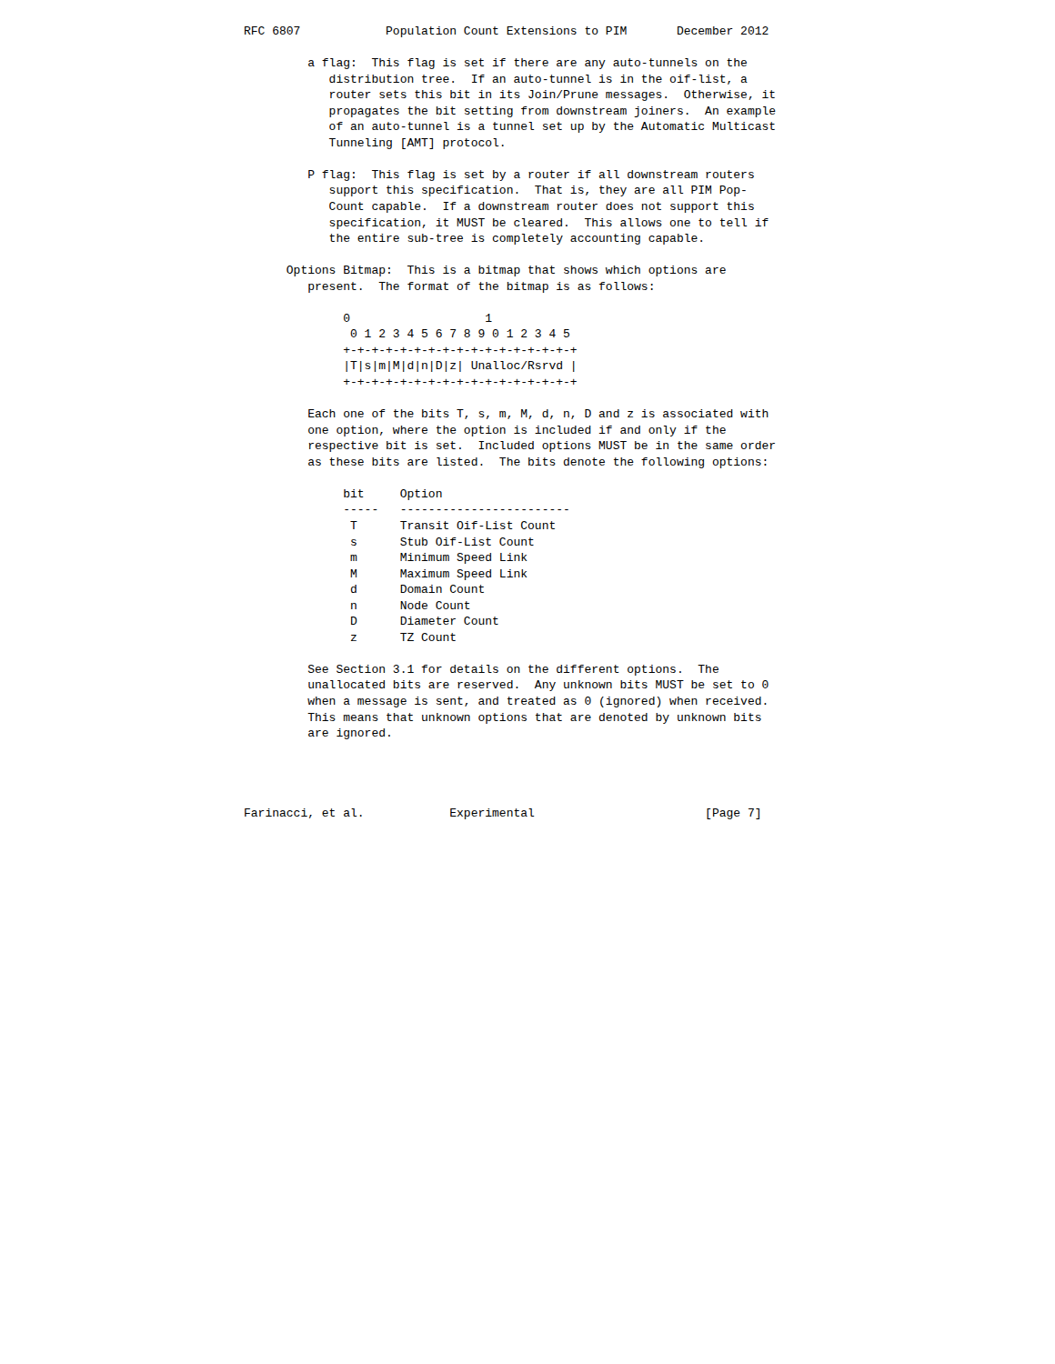RFC 6807            Population Count Extensions to PIM       December 2012
         a flag:  This flag is set if there are any auto-tunnels on the
            distribution tree.  If an auto-tunnel is in the oif-list, a
            router sets this bit in its Join/Prune messages.  Otherwise, it
            propagates the bit setting from downstream joiners.  An example
            of an auto-tunnel is a tunnel set up by the Automatic Multicast
            Tunneling [AMT] protocol.

         P flag:  This flag is set by a router if all downstream routers
            support this specification.  That is, they are all PIM Pop-
            Count capable.  If a downstream router does not support this
            specification, it MUST be cleared.  This allows one to tell if
            the entire sub-tree is completely accounting capable.

      Options Bitmap:  This is a bitmap that shows which options are
         present.  The format of the bitmap is as follows:

              0                   1
               0 1 2 3 4 5 6 7 8 9 0 1 2 3 4 5
              +-+-+-+-+-+-+-+-+-+-+-+-+-+-+-+-+
              |T|s|m|M|d|n|D|z| Unalloc/Rsrvd |
              +-+-+-+-+-+-+-+-+-+-+-+-+-+-+-+-+

         Each one of the bits T, s, m, M, d, n, D and z is associated with
         one option, where the option is included if and only if the
         respective bit is set.  Included options MUST be in the same order
         as these bits are listed.  The bits denote the following options:

              bit     Option
              -----   ------------------------
               T      Transit Oif-List Count
               s      Stub Oif-List Count
               m      Minimum Speed Link
               M      Maximum Speed Link
               d      Domain Count
               n      Node Count
               D      Diameter Count
               z      TZ Count

         See Section 3.1 for details on the different options.  The
         unallocated bits are reserved.  Any unknown bits MUST be set to 0
         when a message is sent, and treated as 0 (ignored) when received.
         This means that unknown options that are denoted by unknown bits
         are ignored.
Farinacci, et al.            Experimental                        [Page 7]